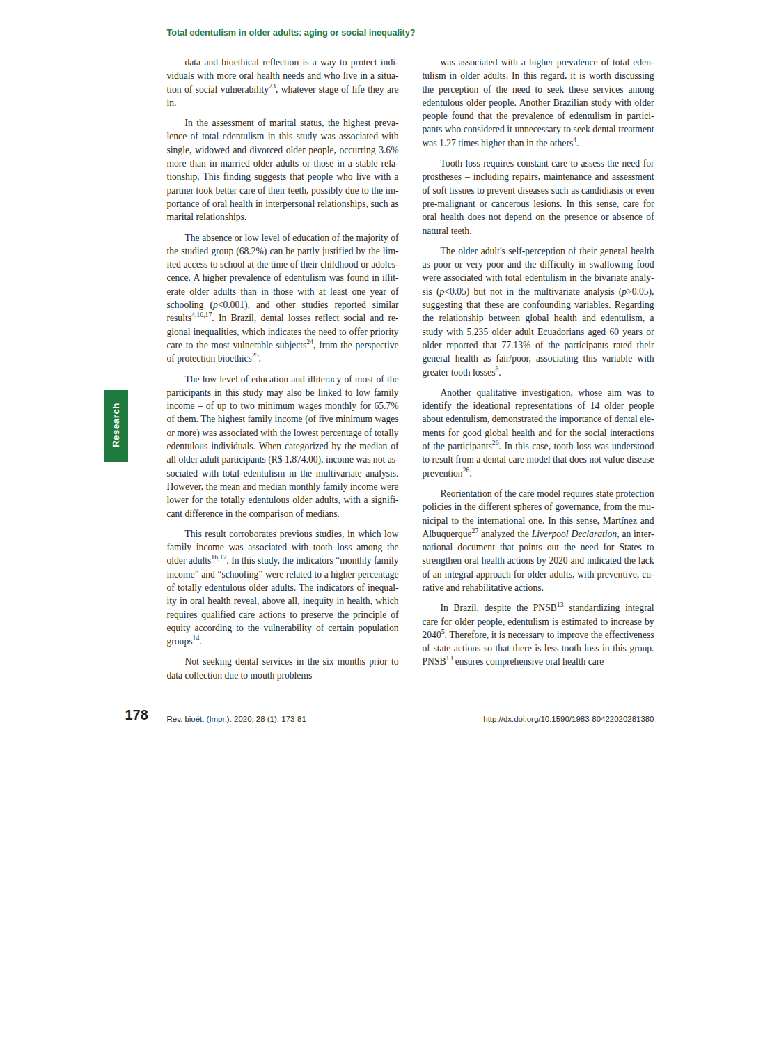Total edentulism in older adults: aging or social inequality?
Research
data and bioethical reflection is a way to protect individuals with more oral health needs and who live in a situation of social vulnerability23, whatever stage of life they are in.
In the assessment of marital status, the highest prevalence of total edentulism in this study was associated with single, widowed and divorced older people, occurring 3.6% more than in married older adults or those in a stable relationship. This finding suggests that people who live with a partner took better care of their teeth, possibly due to the importance of oral health in interpersonal relationships, such as marital relationships.
The absence or low level of education of the majority of the studied group (68.2%) can be partly justified by the limited access to school at the time of their childhood or adolescence. A higher prevalence of edentulism was found in illiterate older adults than in those with at least one year of schooling (p<0.001), and other studies reported similar results4,16,17. In Brazil, dental losses reflect social and regional inequalities, which indicates the need to offer priority care to the most vulnerable subjects24, from the perspective of protection bioethics25.
The low level of education and illiteracy of most of the participants in this study may also be linked to low family income – of up to two minimum wages monthly for 65.7% of them. The highest family income (of five minimum wages or more) was associated with the lowest percentage of totally edentulous individuals. When categorized by the median of all older adult participants (R$ 1,874.00), income was not associated with total edentulism in the multivariate analysis. However, the mean and median monthly family income were lower for the totally edentulous older adults, with a significant difference in the comparison of medians.
This result corroborates previous studies, in which low family income was associated with tooth loss among the older adults16,17. In this study, the indicators “monthly family income” and “schooling” were related to a higher percentage of totally edentulous older adults. The indicators of inequality in oral health reveal, above all, inequity in health, which requires qualified care actions to preserve the principle of equity according to the vulnerability of certain population groups14.
Not seeking dental services in the six months prior to data collection due to mouth problems
was associated with a higher prevalence of total edentulism in older adults. In this regard, it is worth discussing the perception of the need to seek these services among edentulous older people. Another Brazilian study with older people found that the prevalence of edentulism in participants who considered it unnecessary to seek dental treatment was 1.27 times higher than in the others4.
Tooth loss requires constant care to assess the need for prostheses – including repairs, maintenance and assessment of soft tissues to prevent diseases such as candidiasis or even pre-malignant or cancerous lesions. In this sense, care for oral health does not depend on the presence or absence of natural teeth.
The older adult's self-perception of their general health as poor or very poor and the difficulty in swallowing food were associated with total edentulism in the bivariate analysis (p<0.05) but not in the multivariate analysis (p>0.05), suggesting that these are confounding variables. Regarding the relationship between global health and edentulism, a study with 5,235 older adult Ecuadorians aged 60 years or older reported that 77.13% of the participants rated their general health as fair/poor, associating this variable with greater tooth losses6.
Another qualitative investigation, whose aim was to identify the ideational representations of 14 older people about edentulism, demonstrated the importance of dental elements for good global health and for the social interactions of the participants26. In this case, tooth loss was understood to result from a dental care model that does not value disease prevention26.
Reorientation of the care model requires state protection policies in the different spheres of governance, from the municipal to the international one. In this sense, Martínez and Albuquerque27 analyzed the Liverpool Declaration, an international document that points out the need for States to strengthen oral health actions by 2020 and indicated the lack of an integral approach for older adults, with preventive, curative and rehabilitative actions.
In Brazil, despite the PNSB13 standardizing integral care for older people, edentulism is estimated to increase by 20405. Therefore, it is necessary to improve the effectiveness of state actions so that there is less tooth loss in this group. PNSB13 ensures comprehensive oral health care
178
Rev. bioét. (Impr.). 2020; 28 (1): 173-81
http://dx.doi.org/10.1590/1983-80422020281380